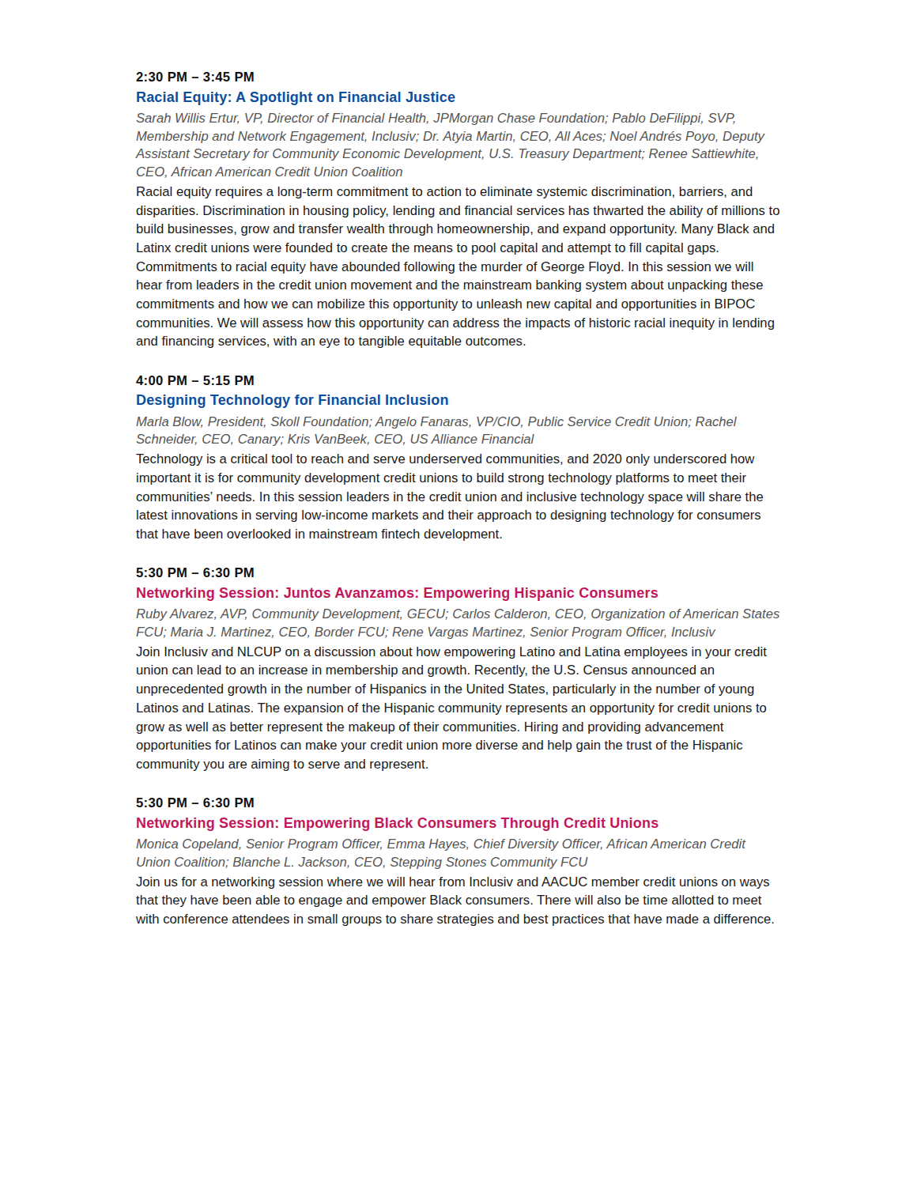2:30 PM – 3:45 PM
Racial Equity: A Spotlight on Financial Justice
Sarah Willis Ertur, VP, Director of Financial Health, JPMorgan Chase Foundation; Pablo DeFilippi, SVP, Membership and Network Engagement, Inclusiv; Dr. Atyia Martin, CEO, All Aces; Noel Andrés Poyo, Deputy Assistant Secretary for Community Economic Development, U.S. Treasury Department; Renee Sattiewhite, CEO, African American Credit Union Coalition
Racial equity requires a long-term commitment to action to eliminate systemic discrimination, barriers, and disparities. Discrimination in housing policy, lending and financial services has thwarted the ability of millions to build businesses, grow and transfer wealth through homeownership, and expand opportunity. Many Black and Latinx credit unions were founded to create the means to pool capital and attempt to fill capital gaps. Commitments to racial equity have abounded following the murder of George Floyd. In this session we will hear from leaders in the credit union movement and the mainstream banking system about unpacking these commitments and how we can mobilize this opportunity to unleash new capital and opportunities in BIPOC communities. We will assess how this opportunity can address the impacts of historic racial inequity in lending and financing services, with an eye to tangible equitable outcomes.
4:00 PM – 5:15 PM
Designing Technology for Financial Inclusion
Marla Blow, President, Skoll Foundation; Angelo Fanaras, VP/CIO, Public Service Credit Union; Rachel Schneider, CEO, Canary; Kris VanBeek, CEO, US Alliance Financial
Technology is a critical tool to reach and serve underserved communities, and 2020 only underscored how important it is for community development credit unions to build strong technology platforms to meet their communities’ needs. In this session leaders in the credit union and inclusive technology space will share the latest innovations in serving low-income markets and their approach to designing technology for consumers that have been overlooked in mainstream fintech development.
5:30 PM – 6:30 PM
Networking Session: Juntos Avanzamos: Empowering Hispanic Consumers
Ruby Alvarez, AVP, Community Development, GECU; Carlos Calderon, CEO, Organization of American States FCU; Maria J. Martinez, CEO, Border FCU; Rene Vargas Martinez, Senior Program Officer, Inclusiv
Join Inclusiv and NLCUP on a discussion about how empowering Latino and Latina employees in your credit union can lead to an increase in membership and growth. Recently, the U.S. Census announced an unprecedented growth in the number of Hispanics in the United States, particularly in the number of young Latinos and Latinas. The expansion of the Hispanic community represents an opportunity for credit unions to grow as well as better represent the makeup of their communities. Hiring and providing advancement opportunities for Latinos can make your credit union more diverse and help gain the trust of the Hispanic community you are aiming to serve and represent.
5:30 PM – 6:30 PM
Networking Session: Empowering Black Consumers Through Credit Unions
Monica Copeland, Senior Program Officer, Emma Hayes, Chief Diversity Officer, African American Credit Union Coalition; Blanche L. Jackson, CEO, Stepping Stones Community FCU
Join us for a networking session where we will hear from Inclusiv and AACUC member credit unions on ways that they have been able to engage and empower Black consumers. There will also be time allotted to meet with conference attendees in small groups to share strategies and best practices that have made a difference.